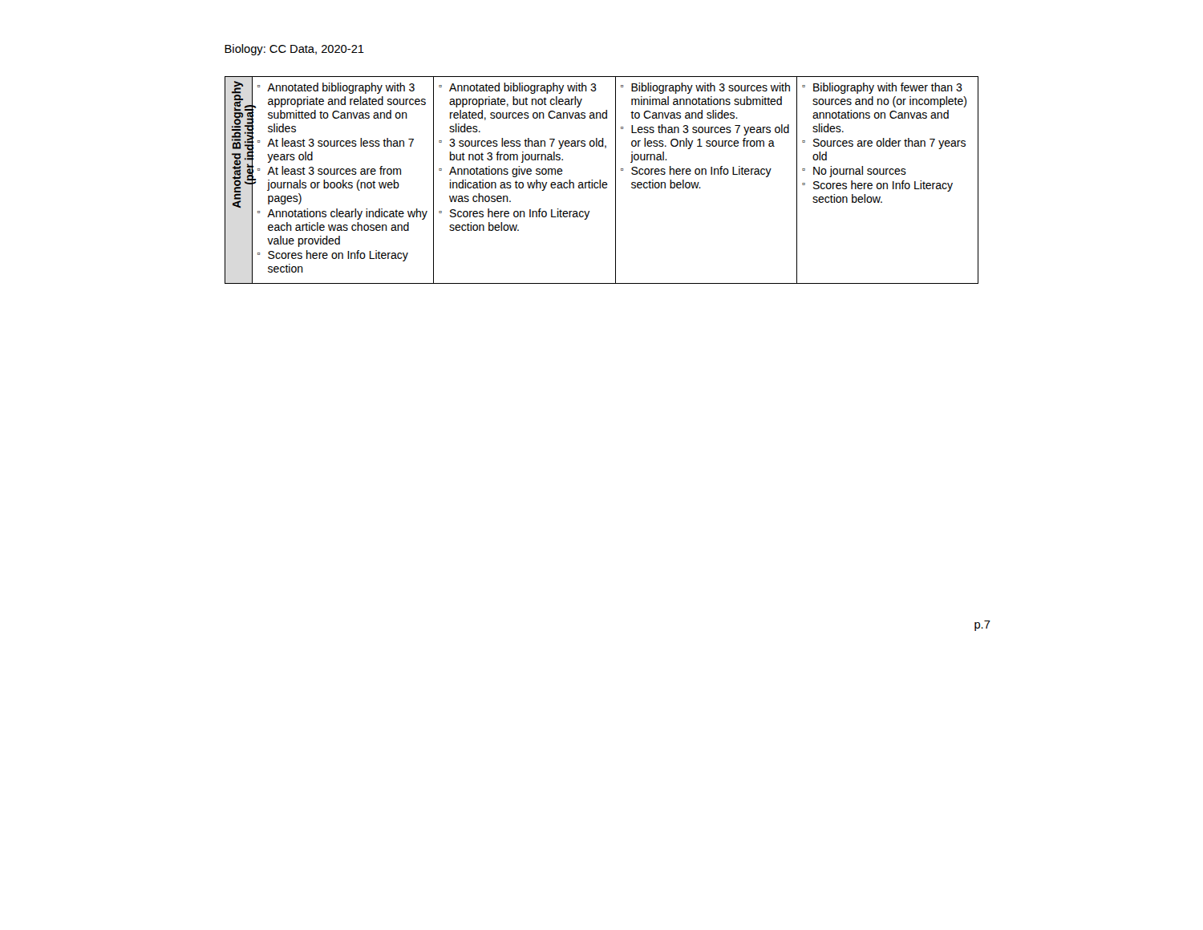Biology: CC Data, 2020-21
| Annotated Bibliography (per individual) | Annotated bibliography with 3 appropriate and related sources submitted to Canvas and on slides At least 3 sources less than 7 years old At least 3 sources are from journals or books (not web pages) Annotations clearly indicate why each article was chosen and value provided Scores here on Info Literacy section | Annotated bibliography with 3 appropriate, but not clearly related, sources on Canvas and slides. 3 sources less than 7 years old, but not 3 from journals. Annotations give some indication as to why each article was chosen. Scores here on Info Literacy section below. | Bibliography with 3 sources with minimal annotations submitted to Canvas and slides. Less than 3 sources 7 years old or less. Only 1 source from a journal. Scores here on Info Literacy section below. | Bibliography with fewer than 3 sources and no (or incomplete) annotations on Canvas and slides. Sources are older than 7 years old No journal sources Scores here on Info Literacy section below. |
p.7